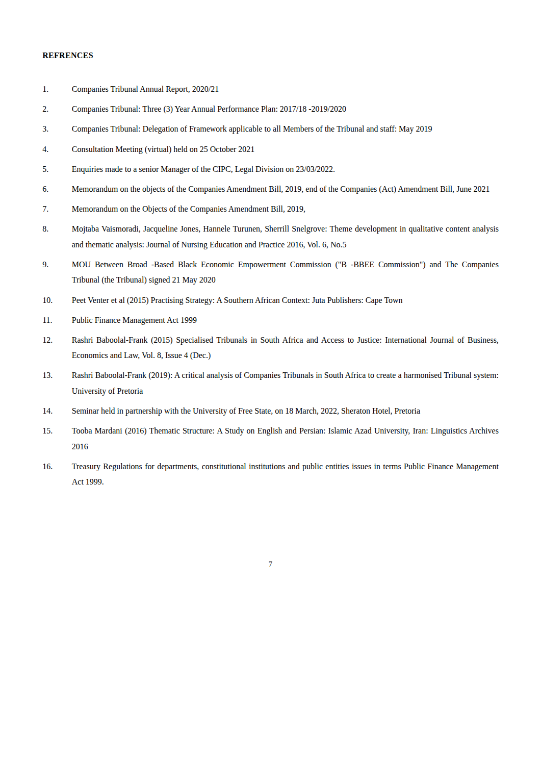REFRENCES
1. Companies Tribunal Annual Report, 2020/21
2. Companies Tribunal: Three (3) Year Annual Performance Plan: 2017/18 -2019/2020
3. Companies Tribunal: Delegation of Framework applicable to all Members of the Tribunal and staff: May 2019
4. Consultation Meeting (virtual) held on 25 October 2021
5. Enquiries made to a senior Manager of the CIPC, Legal Division on 23/03/2022.
6. Memorandum on the objects of the Companies Amendment Bill, 2019, end of the Companies (Act) Amendment Bill, June 2021
7. Memorandum on the Objects of the Companies Amendment Bill, 2019,
8. Mojtaba Vaismoradi, Jacqueline Jones, Hannele Turunen, Sherrill Snelgrove: Theme development in qualitative content analysis and thematic analysis: Journal of Nursing Education and Practice 2016, Vol. 6, No.5
9. MOU Between Broad -Based Black Economic Empowerment Commission ("B -BBEE Commission") and The Companies Tribunal (the Tribunal) signed 21 May 2020
10. Peet Venter et al (2015) Practising Strategy: A Southern African Context: Juta Publishers: Cape Town
11. Public Finance Management Act 1999
12. Rashri Baboolal-Frank (2015) Specialised Tribunals in South Africa and Access to Justice: International Journal of Business, Economics and Law, Vol. 8, Issue 4 (Dec.)
13. Rashri Baboolal-Frank (2019): A critical analysis of Companies Tribunals in South Africa to create a harmonised Tribunal system: University of Pretoria
14. Seminar held in partnership with the University of Free State, on 18 March, 2022, Sheraton Hotel, Pretoria
15. Tooba Mardani (2016) Thematic Structure: A Study on English and Persian: Islamic Azad University, Iran: Linguistics Archives 2016
16. Treasury Regulations for departments, constitutional institutions and public entities issues in terms Public Finance Management Act 1999.
7